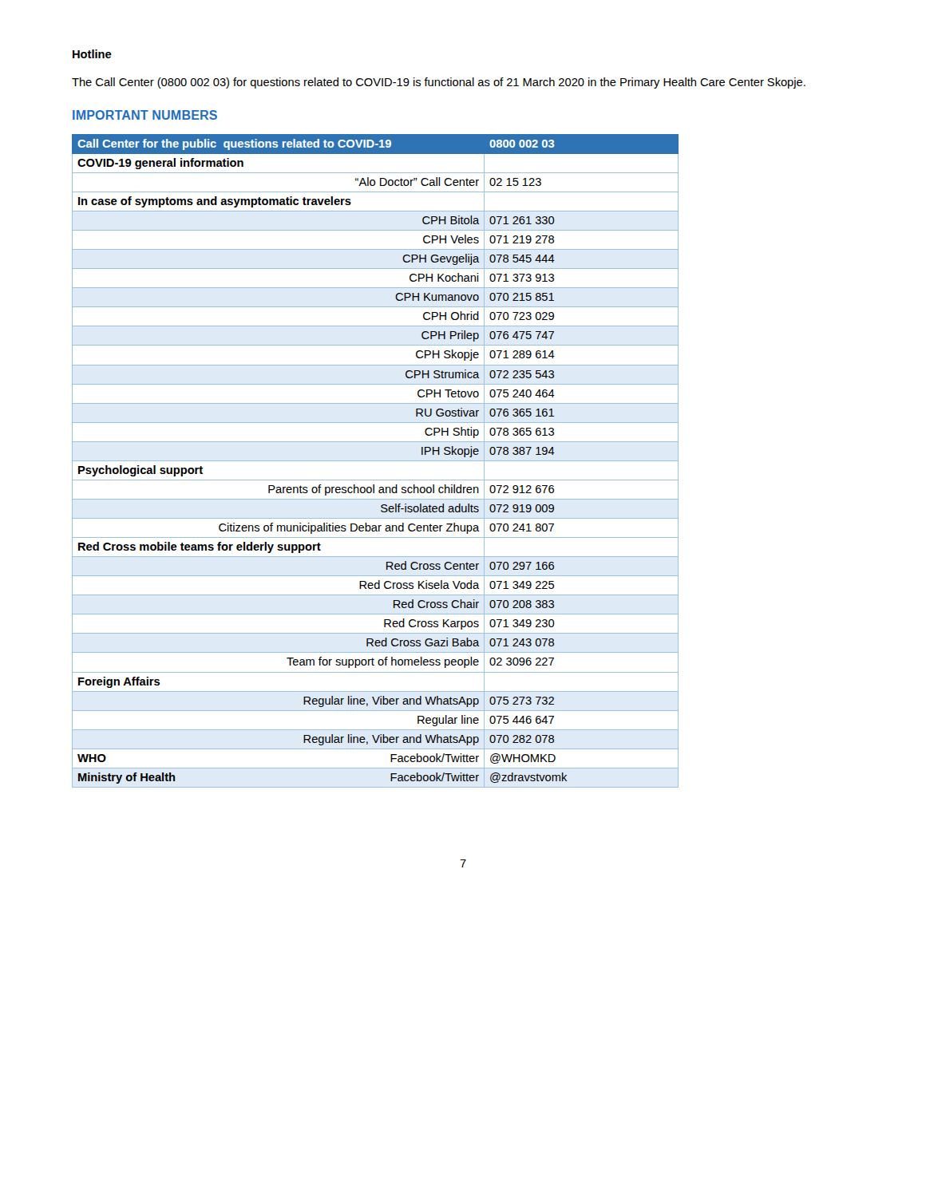Hotline
The Call Center (0800 002 03) for questions related to COVID-19 is functional as of 21 March 2020 in the Primary Health Care Center Skopje.
IMPORTANT NUMBERS
| Call Center for the public questions related to COVID-19 | 0800 002 03 |
| COVID-19 general information | |
| “Alo Doctor” Call Center | 02 15 123 |
| In case of symptoms and asymptomatic travelers | |
| CPH Bitola | 071 261 330 |
| CPH Veles | 071 219 278 |
| CPH Gevgelija | 078 545 444 |
| CPH Kochani | 071 373 913 |
| CPH Kumanovo | 070 215 851 |
| CPH Ohrid | 070 723 029 |
| CPH Prilep | 076 475 747 |
| CPH Skopje | 071 289 614 |
| CPH Strumica | 072 235 543 |
| CPH Tetovo | 075 240 464 |
| RU Gostivar | 076 365 161 |
| CPH Shtip | 078 365 613 |
| IPH Skopje | 078 387 194 |
| Psychological support | |
| Parents of preschool and school children | 072 912 676 |
| Self-isolated adults | 072 919 009 |
| Citizens of municipalities Debar and Center Zhupa | 070 241 807 |
| Red Cross mobile teams for elderly support | |
| Red Cross Center | 070 297 166 |
| Red Cross Kisela Voda | 071 349 225 |
| Red Cross Chair | 070 208 383 |
| Red Cross Karpos | 071 349 230 |
| Red Cross Gazi Baba | 071 243 078 |
| Team for support of homeless people | 02 3096 227 |
| Foreign Affairs | |
| Regular line, Viber and WhatsApp | 075 273 732 |
| Regular line | 075 446 647 |
| Regular line, Viber and WhatsApp | 070 282 078 |
| WHO Facebook/Twitter | @WHOMKD |
| Ministry of Health Facebook/Twitter | @zdravstvomk |
7